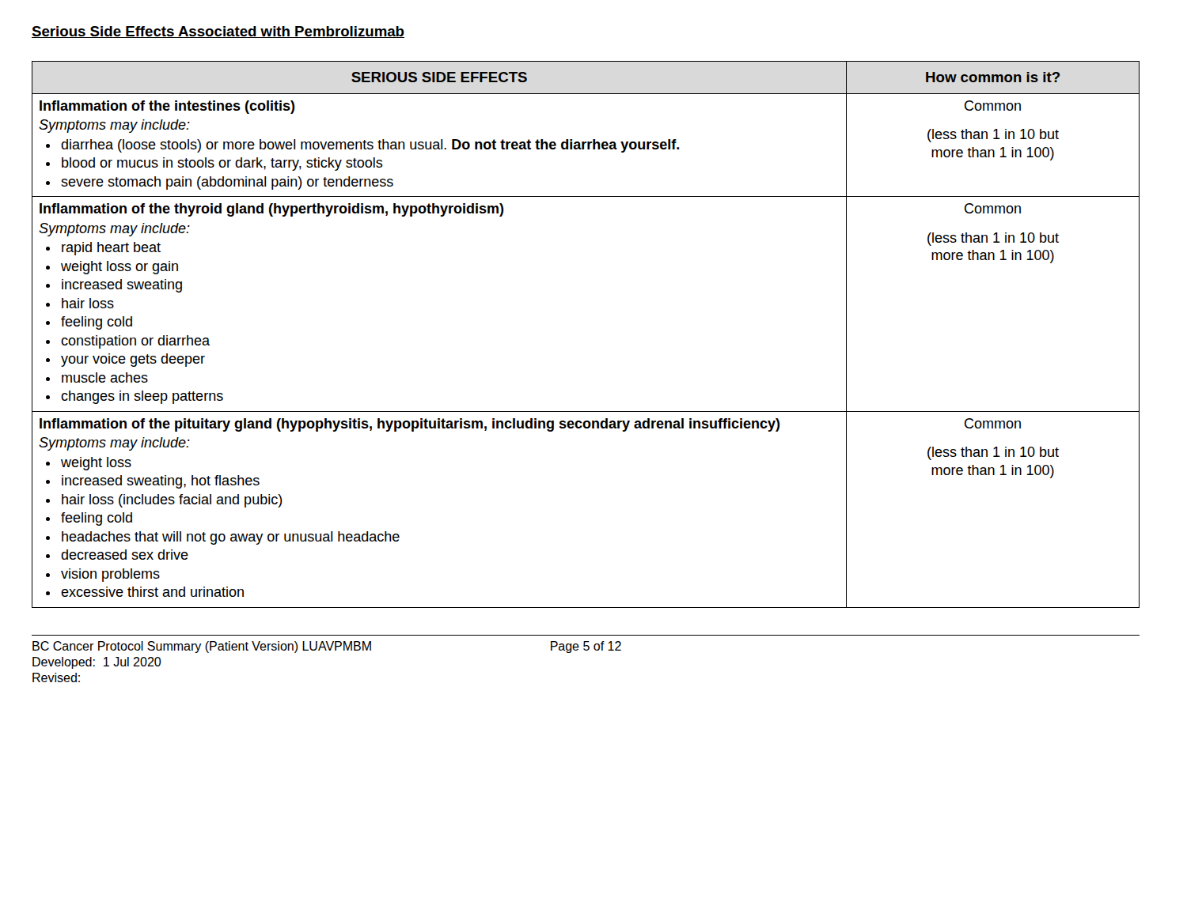Serious Side Effects Associated with Pembrolizumab
| SERIOUS SIDE EFFECTS | How common is it? |
| --- | --- |
| Inflammation of the intestines (colitis) Symptoms may include: diarrhea (loose stools) or more bowel movements than usual. Do not treat the diarrhea yourself. blood or mucus in stools or dark, tarry, sticky stools severe stomach pain (abdominal pain) or tenderness | Common (less than 1 in 10 but more than 1 in 100) |
| Inflammation of the thyroid gland (hyperthyroidism, hypothyroidism) Symptoms may include: rapid heart beat weight loss or gain increased sweating hair loss feeling cold constipation or diarrhea your voice gets deeper muscle aches changes in sleep patterns | Common (less than 1 in 10 but more than 1 in 100) |
| Inflammation of the pituitary gland (hypophysitis, hypopituitarism, including secondary adrenal insufficiency) Symptoms may include: weight loss increased sweating, hot flashes hair loss (includes facial and pubic) feeling cold headaches that will not go away or unusual headache decreased sex drive vision problems excessive thirst and urination | Common (less than 1 in 10 but more than 1 in 100) |
BC Cancer Protocol Summary (Patient Version) LUAVPMBM
Developed: 1 Jul 2020
Revised:
Page 5 of 12